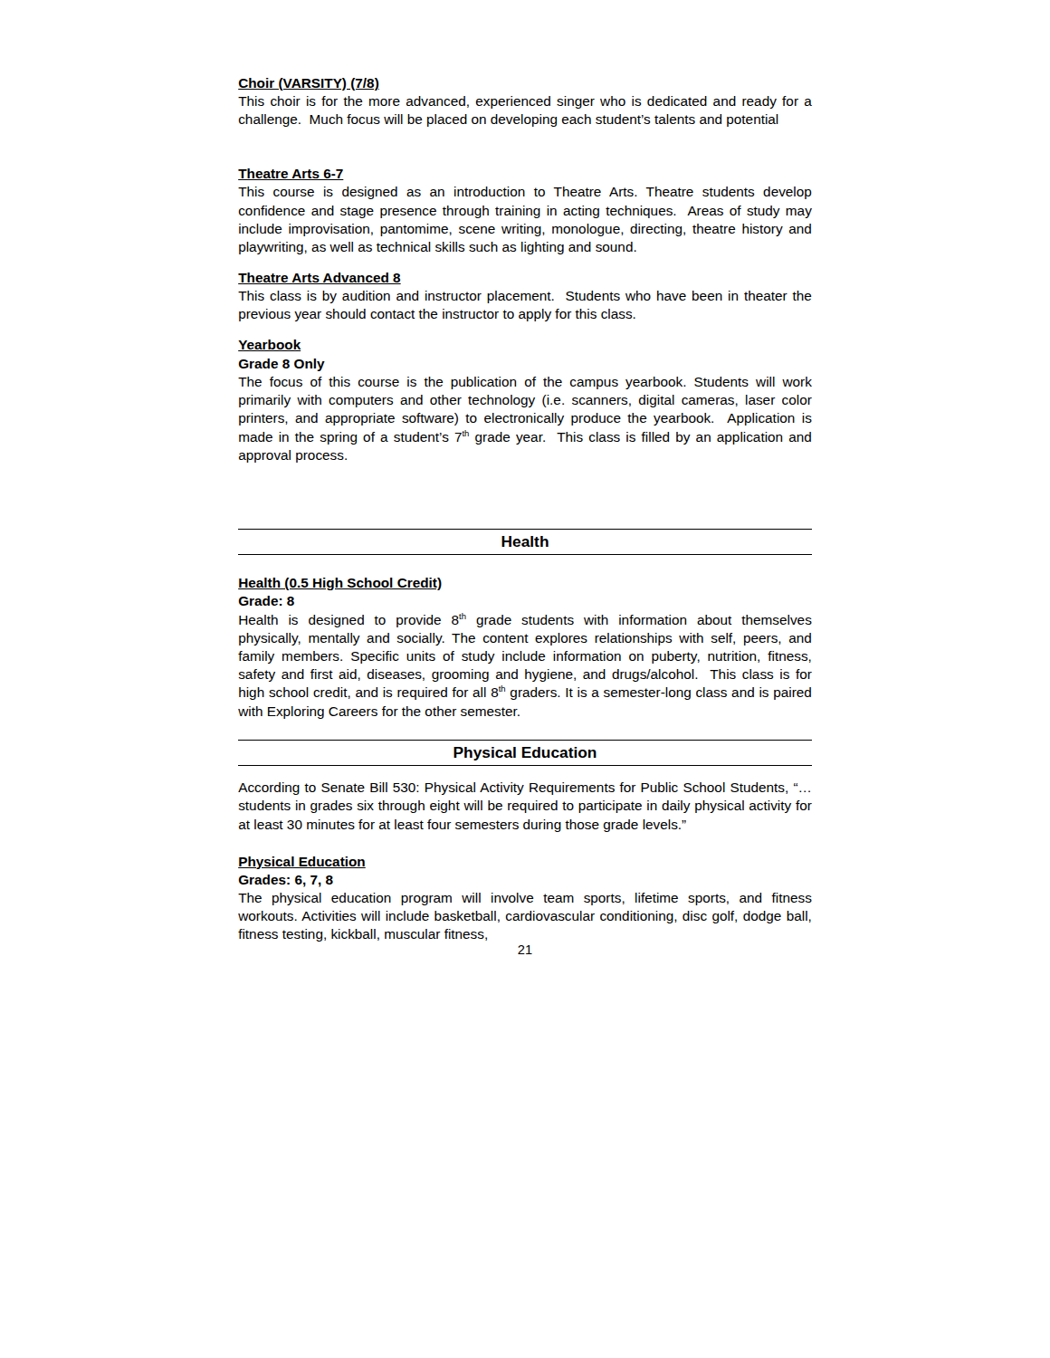Choir (VARSITY) (7/8)
This choir is for the more advanced, experienced singer who is dedicated and ready for a challenge. Much focus will be placed on developing each student’s talents and potential
Theatre Arts 6-7
This course is designed as an introduction to Theatre Arts. Theatre students develop confidence and stage presence through training in acting techniques. Areas of study may include improvisation, pantomime, scene writing, monologue, directing, theatre history and playwriting, as well as technical skills such as lighting and sound.
Theatre Arts Advanced 8
This class is by audition and instructor placement. Students who have been in theater the previous year should contact the instructor to apply for this class.
Yearbook
Grade 8 Only
The focus of this course is the publication of the campus yearbook. Students will work primarily with computers and other technology (i.e. scanners, digital cameras, laser color printers, and appropriate software) to electronically produce the yearbook. Application is made in the spring of a student’s 7th grade year. This class is filled by an application and approval process.
Health
Health (0.5 High School Credit)
Grade: 8
Health is designed to provide 8th grade students with information about themselves physically, mentally and socially. The content explores relationships with self, peers, and family members. Specific units of study include information on puberty, nutrition, fitness, safety and first aid, diseases, grooming and hygiene, and drugs/alcohol. This class is for high school credit, and is required for all 8th graders. It is a semester-long class and is paired with Exploring Careers for the other semester.
Physical Education
According to Senate Bill 530: Physical Activity Requirements for Public School Students, “…students in grades six through eight will be required to participate in daily physical activity for at least 30 minutes for at least four semesters during those grade levels.”
Physical Education
Grades: 6, 7, 8
The physical education program will involve team sports, lifetime sports, and fitness workouts. Activities will include basketball, cardiovascular conditioning, disc golf, dodge ball, fitness testing, kickball, muscular fitness,
21